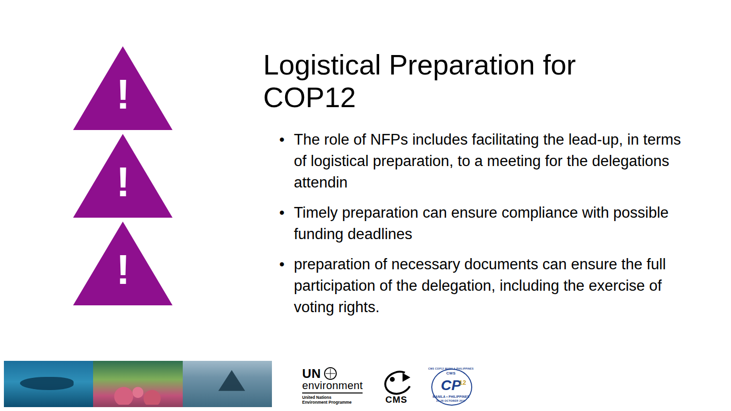!
!
!
Logistical Preparation for COP12
The role of NFPs includes facilitating the lead-up, in terms of logistical preparation, to a meeting for the delegations attendin
Timely preparation can ensure compliance with possible funding deadlines
preparation of necessary documents can ensure the full participation of the delegation, including the exercise of voting rights.
UN
environment
United Nations
Environment Programme
CMS
CMS COP12 MANILA PHILIPPINES
CMS
CP
12
MANILA • PHILIPPINES
23-28 OCTOBER 2017